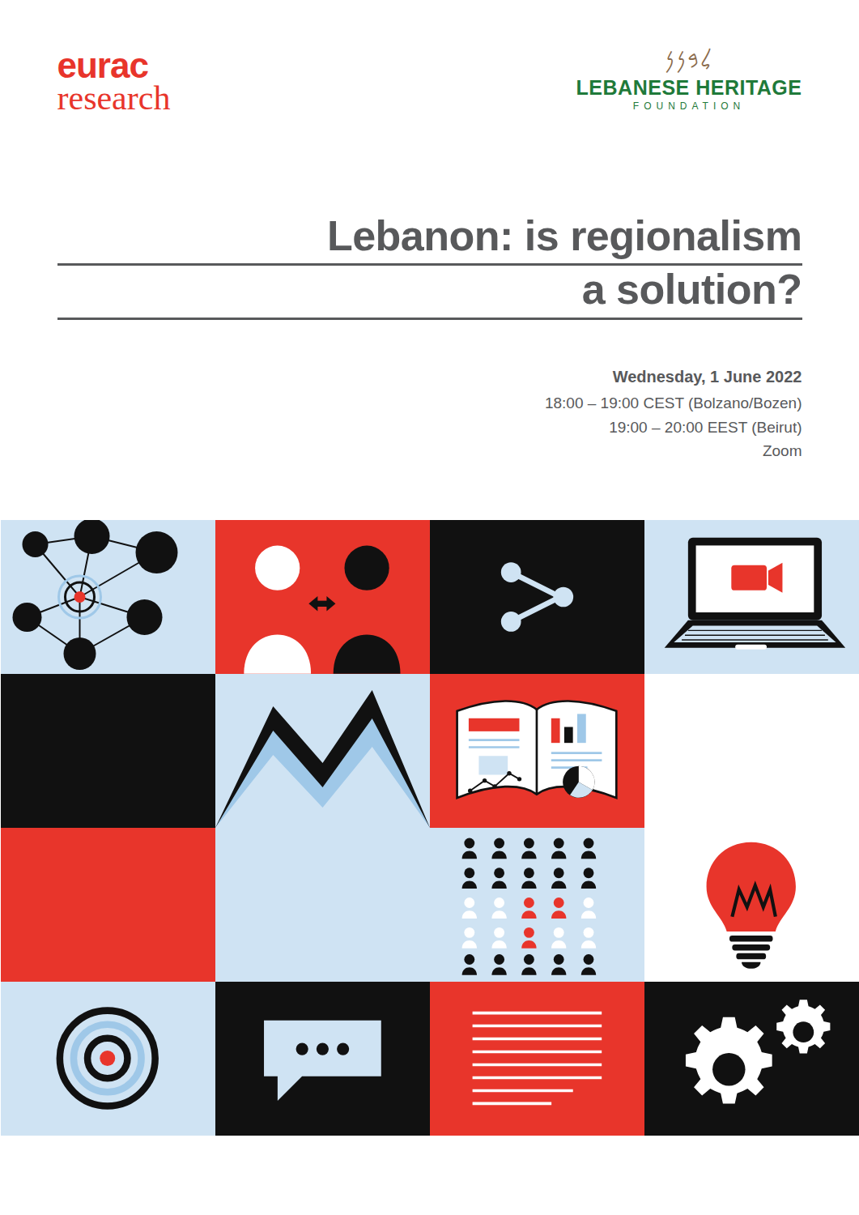eurac research
𐤋𐤁𐤍𐤍 LEBANESE HERITAGE FOUNDATION
Lebanon: is regionalism a solution?
Wednesday, 1 June 2022 18:00 – 19:00 CEST (Bolzano/Bozen)
19:00 – 20:00 EEST (Beirut)
Zoom
ONLINE EVENT